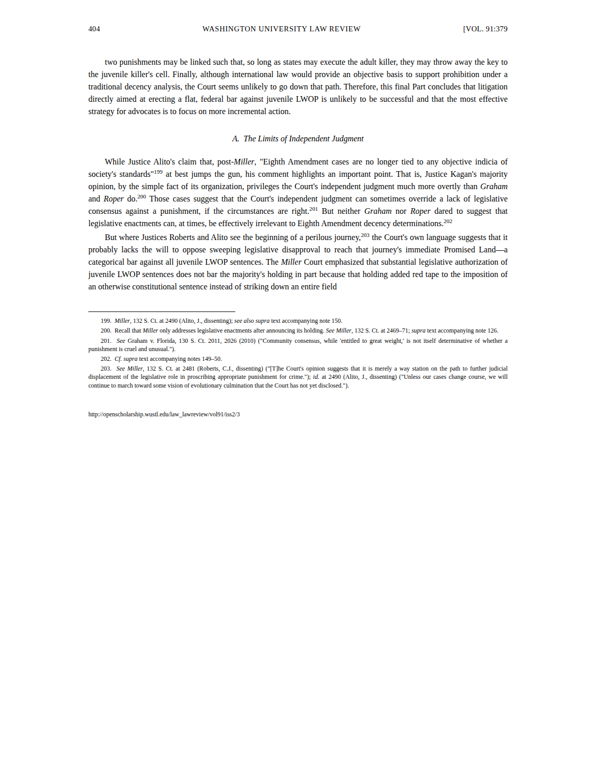404 Washington University Law Review [VOL. 91:379
two punishments may be linked such that, so long as states may execute the adult killer, they may throw away the key to the juvenile killer's cell. Finally, although international law would provide an objective basis to support prohibition under a traditional decency analysis, the Court seems unlikely to go down that path. Therefore, this final Part concludes that litigation directly aimed at erecting a flat, federal bar against juvenile LWOP is unlikely to be successful and that the most effective strategy for advocates is to focus on more incremental action.
A. The Limits of Independent Judgment
While Justice Alito's claim that, post-Miller, "Eighth Amendment cases are no longer tied to any objective indicia of society's standards"199 at best jumps the gun, his comment highlights an important point. That is, Justice Kagan's majority opinion, by the simple fact of its organization, privileges the Court's independent judgment much more overtly than Graham and Roper do.200 Those cases suggest that the Court's independent judgment can sometimes override a lack of legislative consensus against a punishment, if the circumstances are right.201 But neither Graham nor Roper dared to suggest that legislative enactments can, at times, be effectively irrelevant to Eighth Amendment decency determinations.202
But where Justices Roberts and Alito see the beginning of a perilous journey,203 the Court's own language suggests that it probably lacks the will to oppose sweeping legislative disapproval to reach that journey's immediate Promised Land—a categorical bar against all juvenile LWOP sentences. The Miller Court emphasized that substantial legislative authorization of juvenile LWOP sentences does not bar the majority's holding in part because that holding added red tape to the imposition of an otherwise constitutional sentence instead of striking down an entire field
199. Miller, 132 S. Ct. at 2490 (Alito, J., dissenting); see also supra text accompanying note 150.
200. Recall that Miller only addresses legislative enactments after announcing its holding. See Miller, 132 S. Ct. at 2469–71; supra text accompanying note 126.
201. See Graham v. Florida, 130 S. Ct. 2011, 2026 (2010) ("Community consensus, while 'entitled to great weight,' is not itself determinative of whether a punishment is cruel and unusual.").
202. Cf. supra text accompanying notes 149–50.
203. See Miller, 132 S. Ct. at 2481 (Roberts, C.J., dissenting) ("[T]he Court's opinion suggests that it is merely a way station on the path to further judicial displacement of the legislative role in proscribing appropriate punishment for crime."); id. at 2490 (Alito, J., dissenting) ("Unless our cases change course, we will continue to march toward some vision of evolutionary culmination that the Court has not yet disclosed.").
http://openscholarship.wustl.edu/law_lawreview/vol91/iss2/3